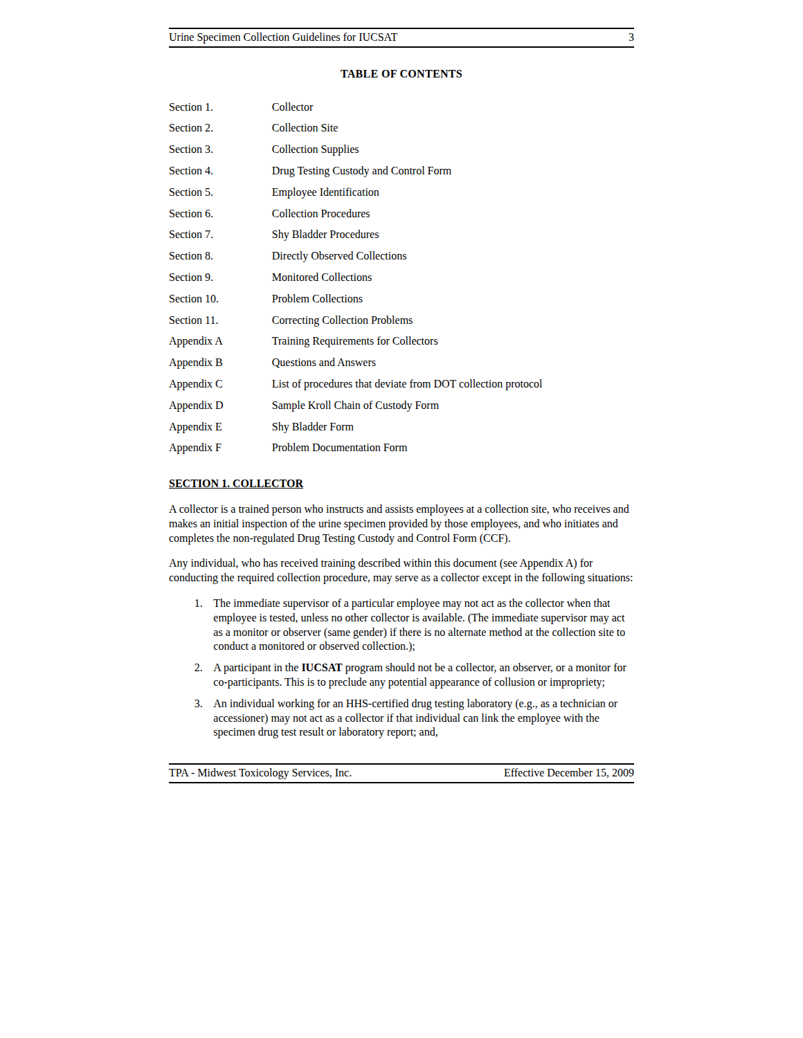Urine Specimen Collection Guidelines for IUCSAT 3
TABLE OF CONTENTS
| Section 1. | Collector |
| Section 2. | Collection Site |
| Section 3. | Collection Supplies |
| Section 4. | Drug Testing Custody and Control Form |
| Section 5. | Employee Identification |
| Section 6. | Collection Procedures |
| Section 7. | Shy Bladder Procedures |
| Section 8. | Directly Observed Collections |
| Section 9. | Monitored Collections |
| Section 10. | Problem Collections |
| Section 11. | Correcting Collection Problems |
| Appendix A | Training Requirements for Collectors |
| Appendix B | Questions and Answers |
| Appendix C | List of procedures that deviate from DOT collection protocol |
| Appendix D | Sample Kroll Chain of Custody Form |
| Appendix E | Shy Bladder Form |
| Appendix F | Problem Documentation Form |
SECTION 1. COLLECTOR
A collector is a trained person who instructs and assists employees at a collection site, who receives and makes an initial inspection of the urine specimen provided by those employees, and who initiates and completes the non-regulated Drug Testing Custody and Control Form (CCF).
Any individual, who has received training described within this document (see Appendix A) for conducting the required collection procedure, may serve as a collector except in the following situations:
The immediate supervisor of a particular employee may not act as the collector when that employee is tested, unless no other collector is available. (The immediate supervisor may act as a monitor or observer (same gender) if there is no alternate method at the collection site to conduct a monitored or observed collection.);
A participant in the IUCSAT program should not be a collector, an observer, or a monitor for co-participants. This is to preclude any potential appearance of collusion or impropriety;
An individual working for an HHS-certified drug testing laboratory (e.g., as a technician or accessioner) may not act as a collector if that individual can link the employee with the specimen drug test result or laboratory report; and,
TPA - Midwest Toxicology Services, Inc. Effective December 15, 2009